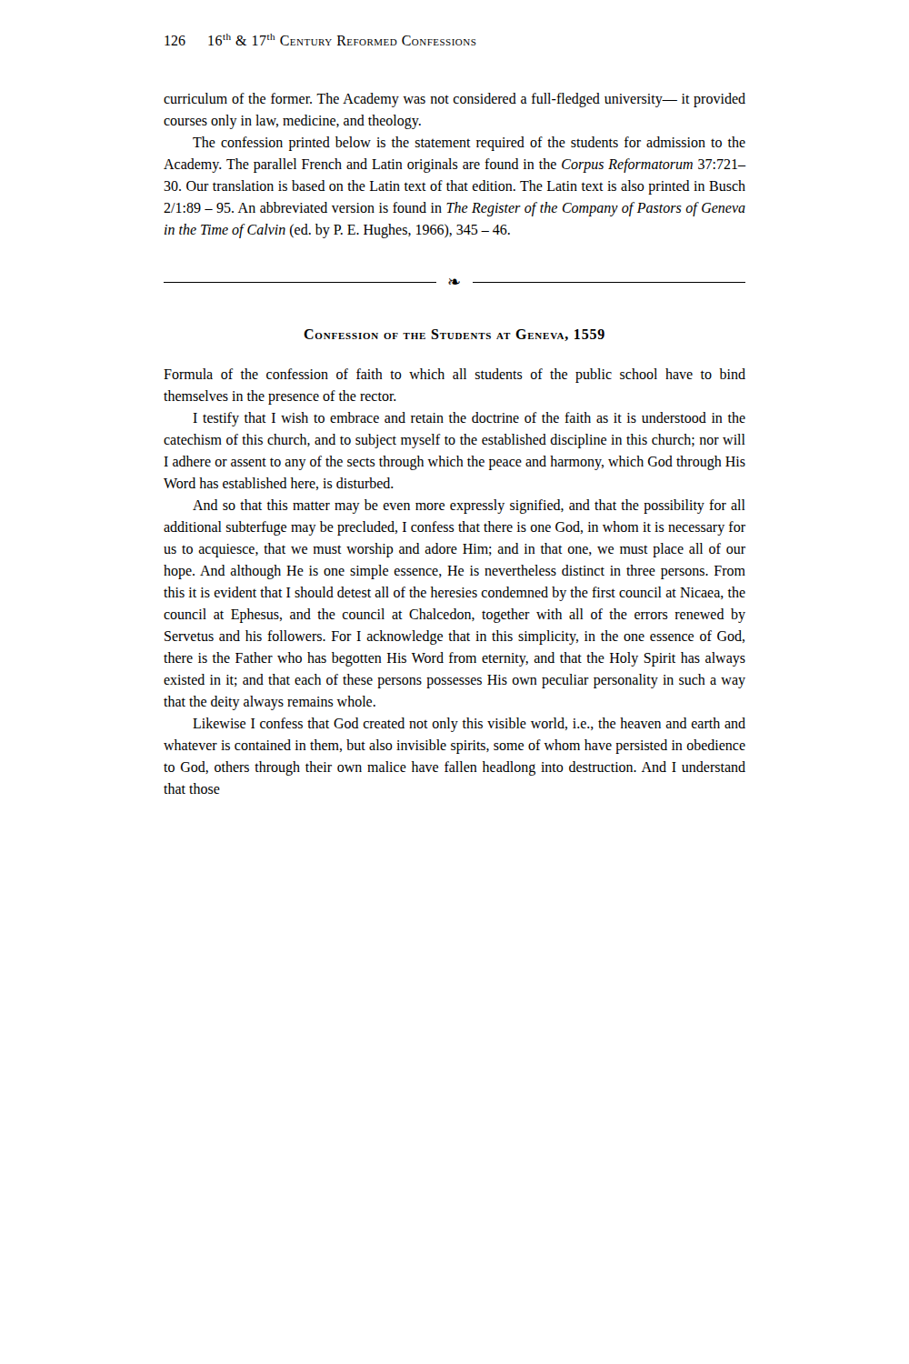126 16th & 17th Century Reformed Confessions
curriculum of the former. The Academy was not considered a full-fledged university— it provided courses only in law, medicine, and theology.
The confession printed below is the statement required of the students for admission to the Academy. The parallel French and Latin originals are found in the Corpus Reformatorum 37:721–30. Our translation is based on the Latin text of that edition. The Latin text is also printed in Busch 2/1:89 – 95. An abbreviated version is found in The Register of the Company of Pastors of Geneva in the Time of Calvin (ed. by P. E. Hughes, 1966), 345 – 46.
❧
Confession of the Students at Geneva, 1559
Formula of the confession of faith to which all students of the public school have to bind themselves in the presence of the rector.
I testify that I wish to embrace and retain the doctrine of the faith as it is understood in the catechism of this church, and to subject myself to the established discipline in this church; nor will I adhere or assent to any of the sects through which the peace and harmony, which God through His Word has established here, is disturbed.
And so that this matter may be even more expressly signified, and that the possibility for all additional subterfuge may be precluded, I confess that there is one God, in whom it is necessary for us to acquiesce, that we must worship and adore Him; and in that one, we must place all of our hope. And although He is one simple essence, He is nevertheless distinct in three persons. From this it is evident that I should detest all of the heresies condemned by the first council at Nicaea, the council at Ephesus, and the council at Chalcedon, together with all of the errors renewed by Servetus and his followers. For I acknowledge that in this simplicity, in the one essence of God, there is the Father who has begotten His Word from eternity, and that the Holy Spirit has always existed in it; and that each of these persons possesses His own peculiar personality in such a way that the deity always remains whole.
Likewise I confess that God created not only this visible world, i.e., the heaven and earth and whatever is contained in them, but also invisible spirits, some of whom have persisted in obedience to God, others through their own malice have fallen headlong into destruction. And I understand that those